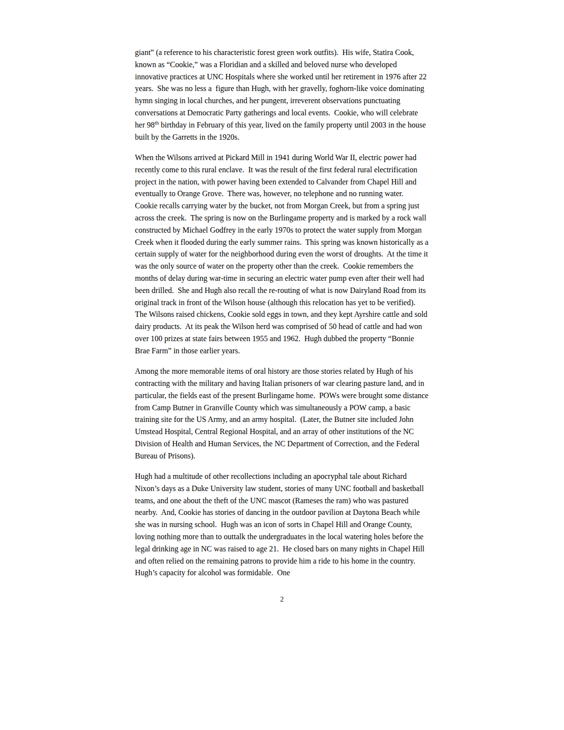giant” (a reference to his characteristic forest green work outfits). His wife, Statira Cook, known as “Cookie,” was a Floridian and a skilled and beloved nurse who developed innovative practices at UNC Hospitals where she worked until her retirement in 1976 after 22 years. She was no less a figure than Hugh, with her gravelly, foghorn-like voice dominating hymn singing in local churches, and her pungent, irreverent observations punctuating conversations at Democratic Party gatherings and local events. Cookie, who will celebrate her 98th birthday in February of this year, lived on the family property until 2003 in the house built by the Garretts in the 1920s.
When the Wilsons arrived at Pickard Mill in 1941 during World War II, electric power had recently come to this rural enclave. It was the result of the first federal rural electrification project in the nation, with power having been extended to Calvander from Chapel Hill and eventually to Orange Grove. There was, however, no telephone and no running water. Cookie recalls carrying water by the bucket, not from Morgan Creek, but from a spring just across the creek. The spring is now on the Burlingame property and is marked by a rock wall constructed by Michael Godfrey in the early 1970s to protect the water supply from Morgan Creek when it flooded during the early summer rains. This spring was known historically as a certain supply of water for the neighborhood during even the worst of droughts. At the time it was the only source of water on the property other than the creek. Cookie remembers the months of delay during war-time in securing an electric water pump even after their well had been drilled. She and Hugh also recall the re-routing of what is now Dairyland Road from its original track in front of the Wilson house (although this relocation has yet to be verified). The Wilsons raised chickens, Cookie sold eggs in town, and they kept Ayrshire cattle and sold dairy products. At its peak the Wilson herd was comprised of 50 head of cattle and had won over 100 prizes at state fairs between 1955 and 1962. Hugh dubbed the property “Bonnie Brae Farm” in those earlier years.
Among the more memorable items of oral history are those stories related by Hugh of his contracting with the military and having Italian prisoners of war clearing pasture land, and in particular, the fields east of the present Burlingame home. POWs were brought some distance from Camp Butner in Granville County which was simultaneously a POW camp, a basic training site for the US Army, and an army hospital. (Later, the Butner site included John Umstead Hospital, Central Regional Hospital, and an array of other institutions of the NC Division of Health and Human Services, the NC Department of Correction, and the Federal Bureau of Prisons).
Hugh had a multitude of other recollections including an apocryphal tale about Richard Nixon’s days as a Duke University law student, stories of many UNC football and basketball teams, and one about the theft of the UNC mascot (Rameses the ram) who was pastured nearby. And, Cookie has stories of dancing in the outdoor pavilion at Daytona Beach while she was in nursing school. Hugh was an icon of sorts in Chapel Hill and Orange County, loving nothing more than to outtalk the undergraduates in the local watering holes before the legal drinking age in NC was raised to age 21. He closed bars on many nights in Chapel Hill and often relied on the remaining patrons to provide him a ride to his home in the country. Hugh’s capacity for alcohol was formidable. One
2